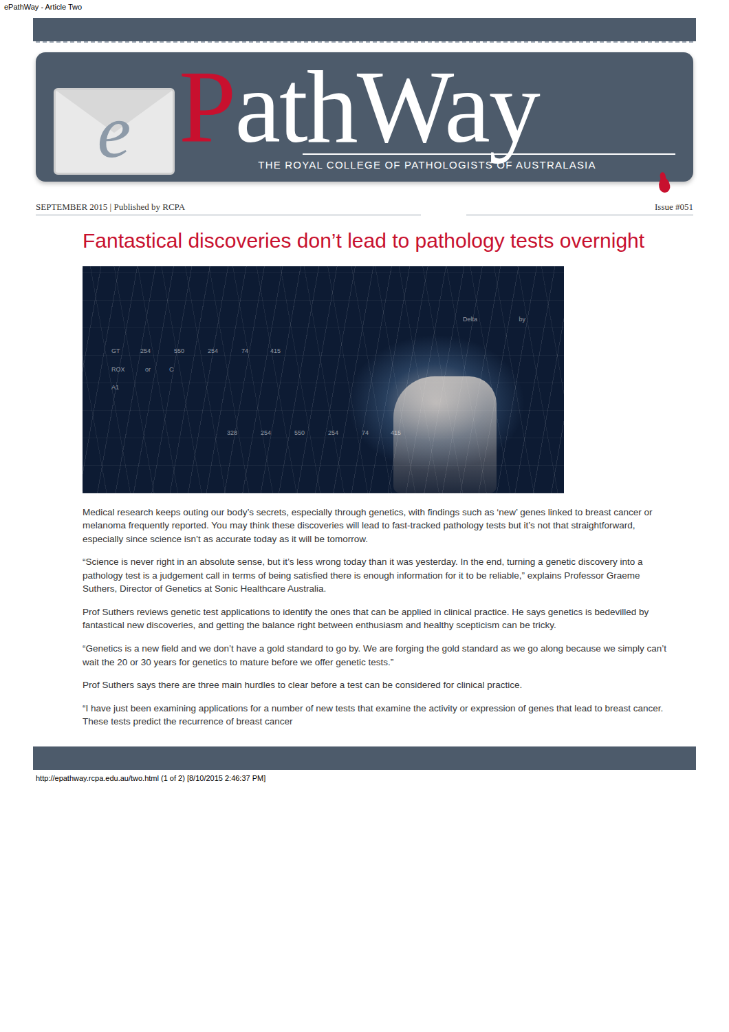ePathWay - Article Two
e
Path Way
THE ROYAL COLLEGE OF PATHOLOGISTS OF AUSTRALASIA
SEPTEMBER 2015 | Published by RCPA
Issue #051
Fantastical discoveries don’t lead to pathology tests overnight
GT 254 550 254 74 415 ROX or C A1 328 254 550 254 74 415 Delta by
Medical research keeps outing our body’s secrets, especially through genetics, with findings such as ‘new’ genes linked to breast cancer or melanoma frequently reported. You may think these discoveries will lead to fast-tracked pathology tests but it’s not that straightforward, especially since science isn’t as accurate today as it will be tomorrow.
“Science is never right in an absolute sense, but it’s less wrong today than it was yesterday. In the end, turning a genetic discovery into a pathology test is a judgement call in terms of being satisfied there is enough information for it to be reliable,” explains Professor Graeme Suthers, Director of Genetics at Sonic Healthcare Australia.
Prof Suthers reviews genetic test applications to identify the ones that can be applied in clinical practice. He says genetics is bedevilled by fantastical new discoveries, and getting the balance right between enthusiasm and healthy scepticism can be tricky.
“Genetics is a new field and we don’t have a gold standard to go by. We are forging the gold standard as we go along because we simply can’t wait the 20 or 30 years for genetics to mature before we offer genetic tests.”
Prof Suthers says there are three main hurdles to clear before a test can be considered for clinical practice.
“I have just been examining applications for a number of new tests that examine the activity or expression of genes that lead to breast cancer. These tests predict the recurrence of breast cancer
http://epathway.rcpa.edu.au/two.html (1 of 2) [8/10/2015 2:46:37 PM]